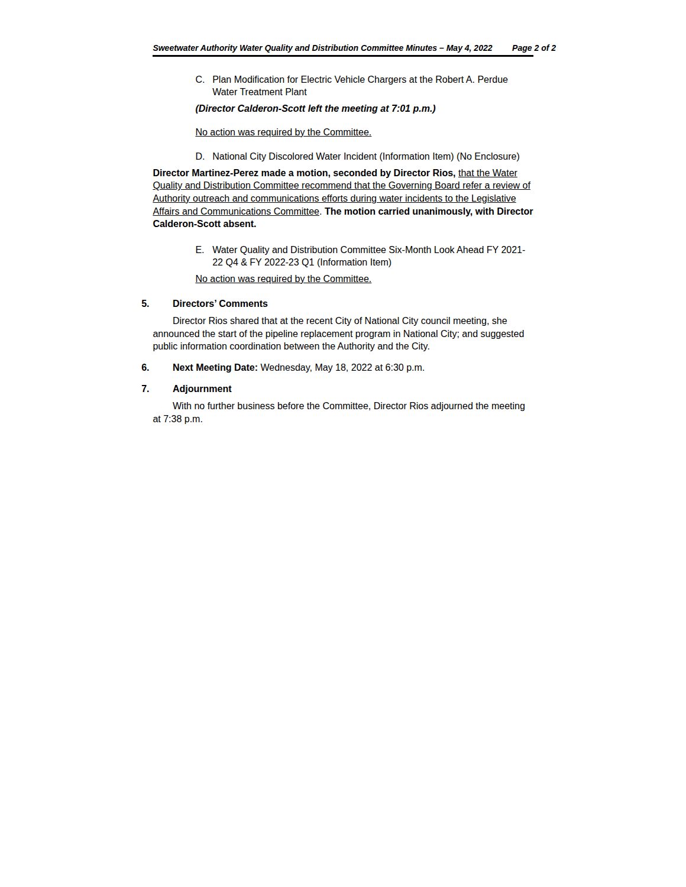Sweetwater Authority Water Quality and Distribution Committee Minutes – May 4, 2022 Page 2 of 2
C. Plan Modification for Electric Vehicle Chargers at the Robert A. Perdue Water Treatment Plant
(Director Calderon-Scott left the meeting at 7:01 p.m.)
No action was required by the Committee.
D. National City Discolored Water Incident (Information Item) (No Enclosure)
Director Martinez-Perez made a motion, seconded by Director Rios, that the Water Quality and Distribution Committee recommend that the Governing Board refer a review of Authority outreach and communications efforts during water incidents to the Legislative Affairs and Communications Committee. The motion carried unanimously, with Director Calderon-Scott absent.
E. Water Quality and Distribution Committee Six-Month Look Ahead FY 2021-22 Q4 & FY 2022-23 Q1 (Information Item)
No action was required by the Committee.
5. Directors’ Comments
Director Rios shared that at the recent City of National City council meeting, she announced the start of the pipeline replacement program in National City; and suggested public information coordination between the Authority and the City.
6. Next Meeting Date: Wednesday, May 18, 2022 at 6:30 p.m.
7. Adjournment
With no further business before the Committee, Director Rios adjourned the meeting at 7:38 p.m.